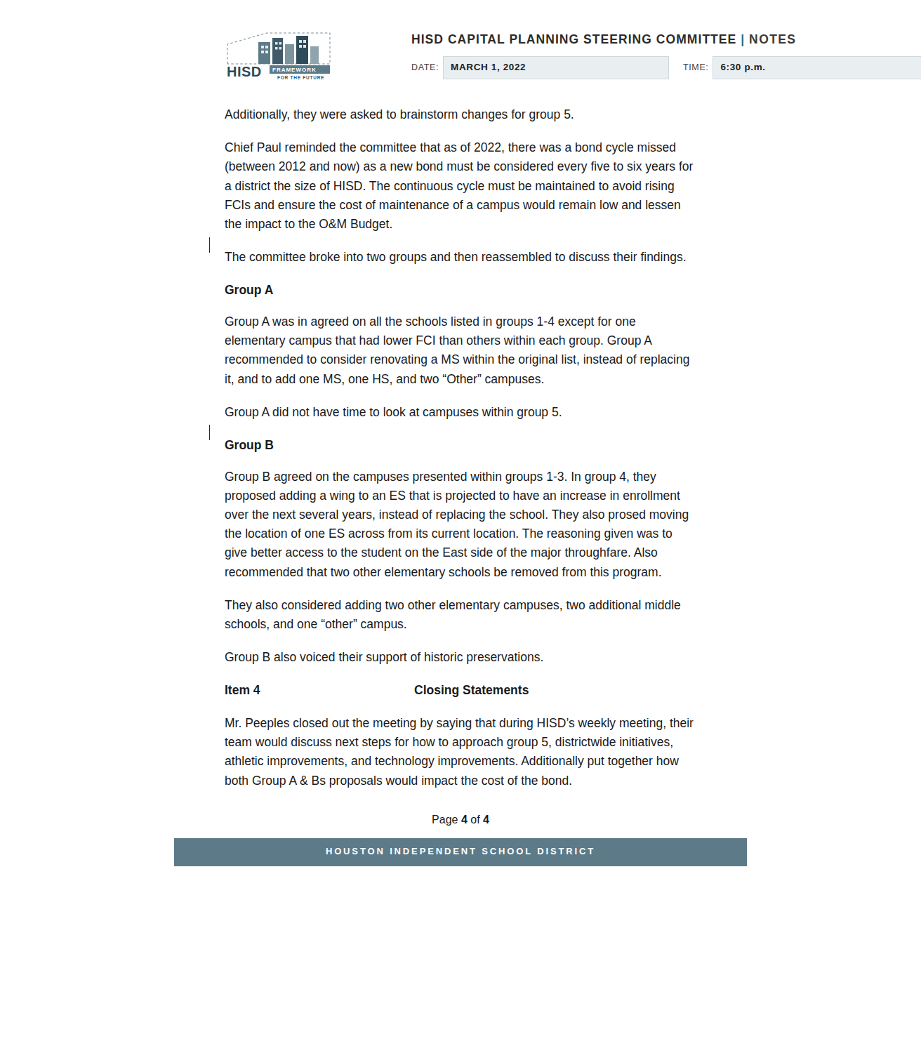HISD FRAMEWORK FOR THE FUTURE
HISD CAPITAL PLANNING STEERING COMMITTEE | NOTES
DATE: MARCH 1, 2022 TIME: 6:30 p.m.
Additionally, they were asked to brainstorm changes for group 5.
Chief Paul reminded the committee that as of 2022, there was a bond cycle missed (between 2012 and now) as a new bond must be considered every five to six years for a district the size of HISD. The continuous cycle must be maintained to avoid rising FCIs and ensure the cost of maintenance of a campus would remain low and lessen the impact to the O&M Budget.
The committee broke into two groups and then reassembled to discuss their findings.
Group A
Group A was in agreed on all the schools listed in groups 1-4 except for one elementary campus that had lower FCI than others within each group. Group A recommended to consider renovating a MS within the original list, instead of replacing it, and to add one MS, one HS, and two “Other” campuses.
Group A did not have time to look at campuses within group 5.
Group B
Group B agreed on the campuses presented within groups 1-3. In group 4, they proposed adding a wing to an ES that is projected to have an increase in enrollment over the next several years, instead of replacing the school. They also prosed moving the location of one ES across from its current location. The reasoning given was to give better access to the student on the East side of the major throughfare. Also recommended that two other elementary schools be removed from this program.
They also considered adding two other elementary campuses, two additional middle schools, and one “other” campus.
Group B also voiced their support of historic preservations.
Item 4 Closing Statements
Mr. Peeples closed out the meeting by saying that during HISD’s weekly meeting, their team would discuss next steps for how to approach group 5, districtwide initiatives, athletic improvements, and technology improvements. Additionally put together how both Group A & Bs proposals would impact the cost of the bond.
Page 4 of 4
HOUSTON INDEPENDENT SCHOOL DISTRICT